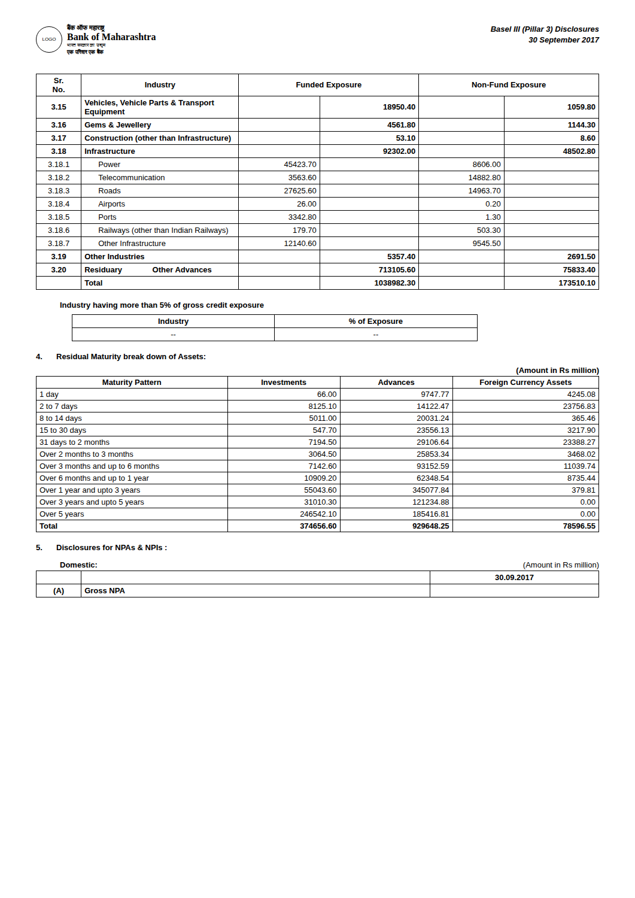LOGO
बैंक ऑफ महाराष्ट्र
Bank of Maharashtra
भारत सरकार का उद्यम
एक परिवार एक बैंक
Basel III (Pillar 3) Disclosures
30 September 2017
| Sr. No. | Industry | Funded Exposure | Non-Fund Exposure |
| --- | --- | --- | --- |
| 3.15 | Vehicles, Vehicle Parts & Transport Equipment | | 18950.40 | | 1059.80 |
| 3.16 | Gems & Jewellery | | 4561.80 | | 1144.30 |
| 3.17 | Construction (other than Infrastructure) | | 53.10 | | 8.60 |
| 3.18 | Infrastructure | | 92302.00 | | 48502.80 |
| 3.18.1 | Power | 45423.70 | | 8606.00 | |
| 3.18.2 | Telecommunication | 3563.60 | | 14882.80 | |
| 3.18.3 | Roads | 27625.60 | | 14963.70 | |
| 3.18.4 | Airports | 26.00 | | 0.20 | |
| 3.18.5 | Ports | 3342.80 | | 1.30 | |
| 3.18.6 | Railways (other than Indian Railways) | 179.70 | | 503.30 | |
| 3.18.7 | Other Infrastructure | 12140.60 | | 9545.50 | |
| 3.19 | Other Industries | | 5357.40 | | 2691.50 |
| 3.20 | Residuary Other Advances | | 713105.60 | | 75833.40 |
| | Total | | 1038982.30 | | 173510.10 |
Industry having more than 5% of gross credit exposure
| Industry | % of Exposure |
| --- | --- |
| -- | -- |
4.
Residual Maturity break down of Assets:
(Amount in Rs million)
| Maturity Pattern | Investments | Advances | Foreign Currency Assets |
| --- | --- | --- | --- |
| 1 day | 66.00 | 9747.77 | 4245.08 |
| 2 to 7 days | 8125.10 | 14122.47 | 23756.83 |
| 8 to 14 days | 5011.00 | 20031.24 | 365.46 |
| 15 to 30 days | 547.70 | 23556.13 | 3217.90 |
| 31 days to 2 months | 7194.50 | 29106.64 | 23388.27 |
| Over 2 months to 3 months | 3064.50 | 25853.34 | 3468.02 |
| Over 3 months and up to 6 months | 7142.60 | 93152.59 | 11039.74 |
| Over 6 months and up to 1 year | 10909.20 | 62348.54 | 8735.44 |
| Over 1 year and upto 3 years | 55043.60 | 345077.84 | 379.81 |
| Over 3 years and upto 5 years | 31010.30 | 121234.88 | 0.00 |
| Over 5 years | 246542.10 | 185416.81 | 0.00 |
| Total | 374656.60 | 929648.25 | 78596.55 |
5.
Disclosures for NPAs & NPIs :
Domestic:
(Amount in Rs million)
| | | 30.09.2017 |
| (A) | Gross NPA | |